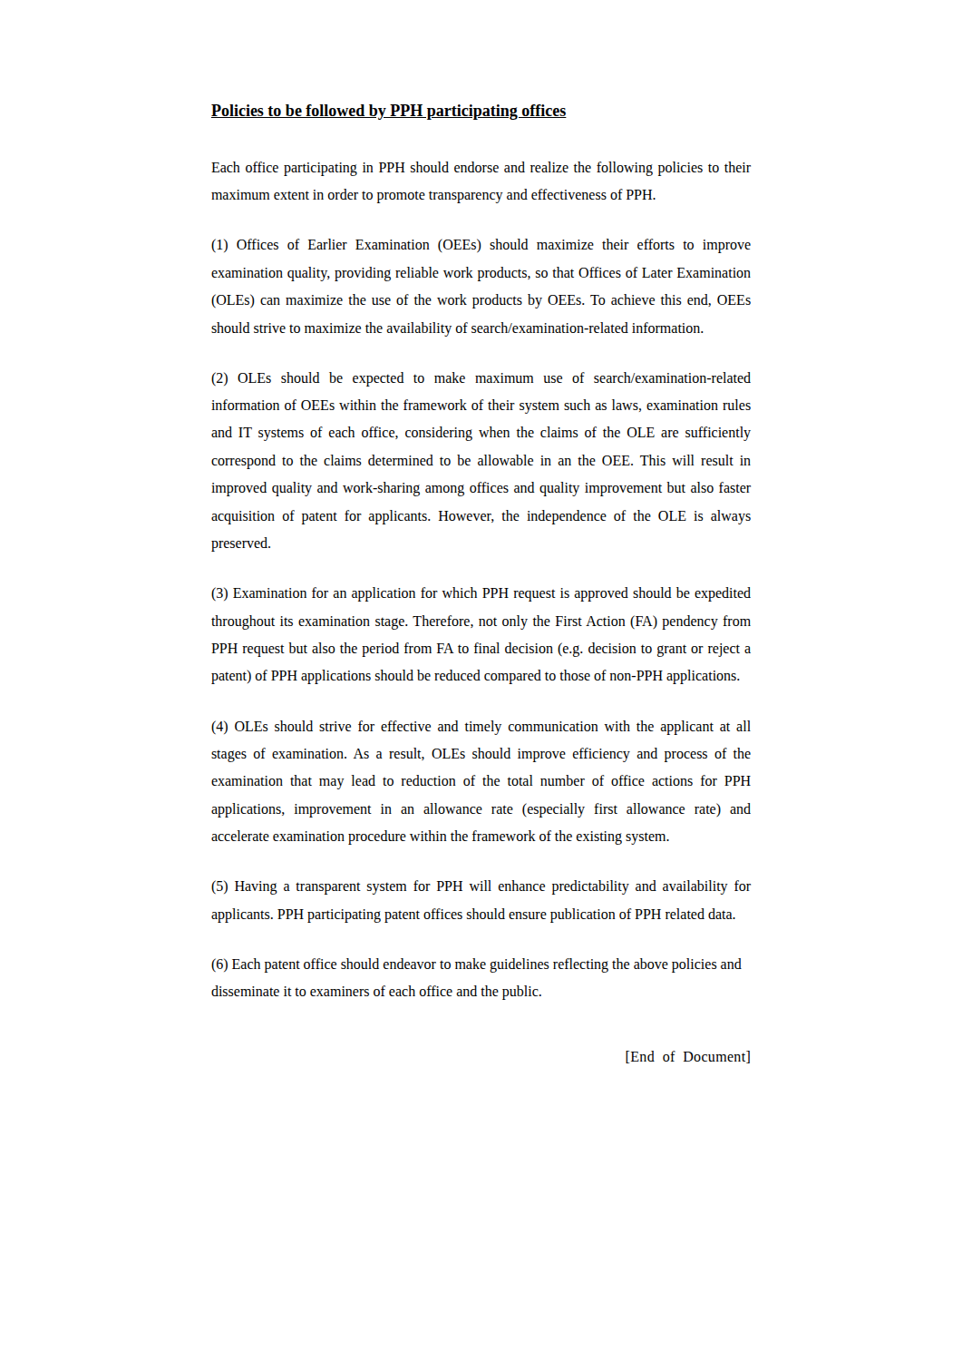Policies to be followed by PPH participating offices
Each office participating in PPH should endorse and realize the following policies to their maximum extent in order to promote transparency and effectiveness of PPH.
(1) Offices of Earlier Examination (OEEs) should maximize their efforts to improve examination quality, providing reliable work products, so that Offices of Later Examination (OLEs) can maximize the use of the work products by OEEs. To achieve this end, OEEs should strive to maximize the availability of search/examination-related information.
(2) OLEs should be expected to make maximum use of search/examination-related information of OEEs within the framework of their system such as laws, examination rules and IT systems of each office, considering when the claims of the OLE are sufficiently correspond to the claims determined to be allowable in an the OEE. This will result in improved quality and work-sharing among offices and quality improvement but also faster acquisition of patent for applicants. However, the independence of the OLE is always preserved.
(3) Examination for an application for which PPH request is approved should be expedited throughout its examination stage. Therefore, not only the First Action (FA) pendency from PPH request but also the period from FA to final decision (e.g. decision to grant or reject a patent) of PPH applications should be reduced compared to those of non-PPH applications.
(4) OLEs should strive for effective and timely communication with the applicant at all stages of examination. As a result, OLEs should improve efficiency and process of the examination that may lead to reduction of the total number of office actions for PPH applications, improvement in an allowance rate (especially first allowance rate) and accelerate examination procedure within the framework of the existing system.
(5) Having a transparent system for PPH will enhance predictability and availability for applicants. PPH participating patent offices should ensure publication of PPH related data.
(6) Each patent office should endeavor to make guidelines reflecting the above policies and disseminate it to examiners of each office and the public.
[End of Document]